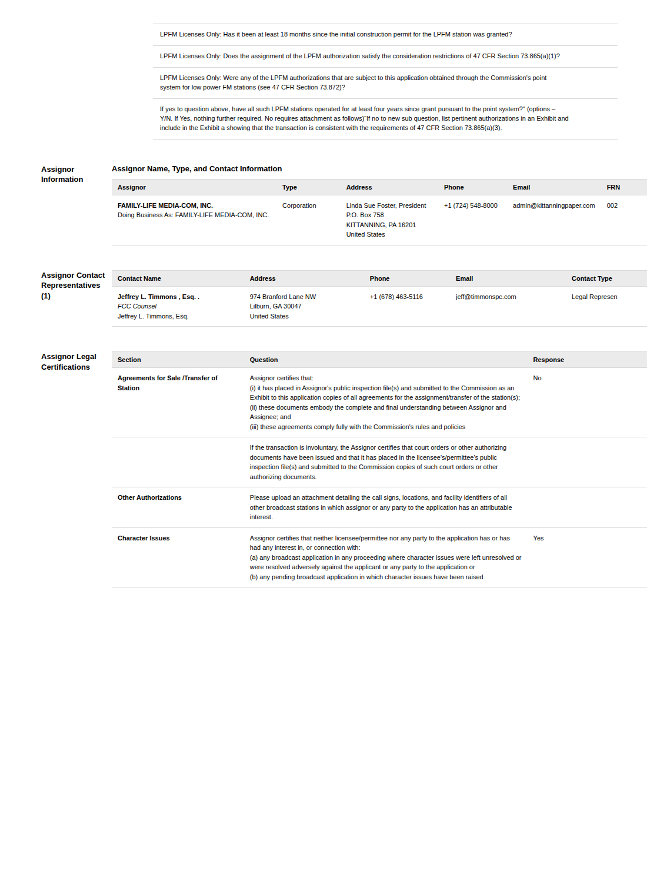| LPFM Licenses Only: Has it been at least 18 months since the initial construction permit for the LPFM station was granted? | |
| LPFM Licenses Only: Does the assignment of the LPFM authorization satisfy the consideration restrictions of 47 CFR Section 73.865(a)(1)? | |
| LPFM Licenses Only: Were any of the LPFM authorizations that are subject to this application obtained through the Commission's point system for low power FM stations (see 47 CFR Section 73.872)? | |
| If yes to question above, have all such LPFM stations operated for at least four years since grant pursuant to the point system?" (options – Y/N. If Yes, nothing further required. No requires attachment as follows)“If no to new sub question, list pertinent authorizations in an Exhibit and include in the Exhibit a showing that the transaction is consistent with the requirements of 47 CFR Section 73.865(a)(3). | |
Assignor Information
Assignor Name, Type, and Contact Information
| Assignor | Type | Address | Phone | Email | FRN |
| --- | --- | --- | --- | --- | --- |
| FAMILY-LIFE MEDIA-COM, INC. Doing Business As: FAMILY-LIFE MEDIA-COM, INC. | Corporation | Linda Sue Foster, President P.O. Box 758 KITTANNING, PA 16201 United States | +1 (724) 548-8000 | admin@kittanningpaper.com | 002 |
Assignor Contact Representatives (1)
| Contact Name | Address | Phone | Email | Contact Type |
| --- | --- | --- | --- | --- |
| Jeffrey L. Timmons , Esq. . FCC Counsel Jeffrey L. Timmons, Esq. | 974 Branford Lane NW Lilburn, GA 30047 United States | +1 (678) 463-5116 | jeff@timmonspc.com | Legal Represen |
Assignor Legal Certifications
| Section | Question | Response |
| --- | --- | --- |
| Agreements for Sale /Transfer of Station | Assignor certifies that: (i) it has placed in Assignor's public inspection file(s) and submitted to the Commission as an Exhibit to this application copies of all agreements for the assignment/transfer of the station(s); (ii) these documents embody the complete and final understanding between Assignor and Assignee; and (iii) these agreements comply fully with the Commission's rules and policies | No |
| | If the transaction is involuntary, the Assignor certifies that court orders or other authorizing documents have been issued and that it has placed in the licensee's/permittee's public inspection file(s) and submitted to the Commission copies of such court orders or other authorizing documents. | |
| Other Authorizations | Please upload an attachment detailing the call signs, locations, and facility identifiers of all other broadcast stations in which assignor or any party to the application has an attributable interest. | |
| Character Issues | Assignor certifies that neither licensee/permittee nor any party to the application has or has had any interest in, or connection with: (a) any broadcast application in any proceeding where character issues were left unresolved or were resolved adversely against the applicant or any party to the application or (b) any pending broadcast application in which character issues have been raised | Yes |